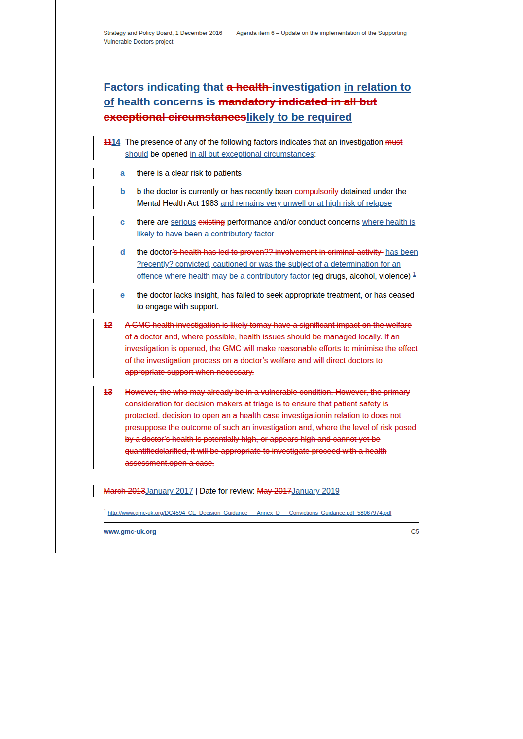Strategy and Policy Board, 1 December 2016
Vulnerable Doctors project
Agenda item 6 – Update on the implementation of the Supporting
Factors indicating that a health investigation in relation to of health concerns is mandatory indicated in all but exceptional circumstances likely to be required
1114
The presence of any of the following factors indicates that an investigation must should be opened in all but exceptional circumstances:
a
there is a clear risk to patients
b
b the doctor is currently or has recently been compulsorily detained under the Mental Health Act 1983 and remains very unwell or at high risk of relapse
c
there are serious existing performance and/or conduct concerns where health is likely to have been a contributory factor
d
the doctor’s health has led to proven?? involvement in criminal activity has been ?recently? convicted, cautioned or was the subject of a determination for an offence where health may be a contributory factor (eg drugs, alcohol, violence) 1
e
the doctor lacks insight, has failed to seek appropriate treatment, or has ceased to engage with support.
12
A GMC health investigation is likely tomay have a significant impact on the welfare of a doctor and, where possible, health issues should be managed locally. If an investigation is opened, the GMC will make reasonable efforts to minimise the effect of the investigation process on a doctor’s welfare and will direct doctors to appropriate support when necessary.
13
However, the who may already be in a vulnerable condition. However, the primary consideration for decision makers at triage is to ensure that patient safety is protected. decision to open an a health case investigationin relation to does not presuppose the outcome of such an investigation and, where the level of risk posed by a doctor’s health is potentially high, or appears high and cannot yet be quantifiedclarified, it will be appropriate to investigate proceed with a health assessment.open a case.
March 2013 January 2017 | Date for review: May 2017 January 2019
1 http://www.gmc-uk.org/DC4594_CE_Decision_Guidance___Annex_D___Convictions_Guidance.pdf_58067974.pdf
www.gmc-uk.org
C5